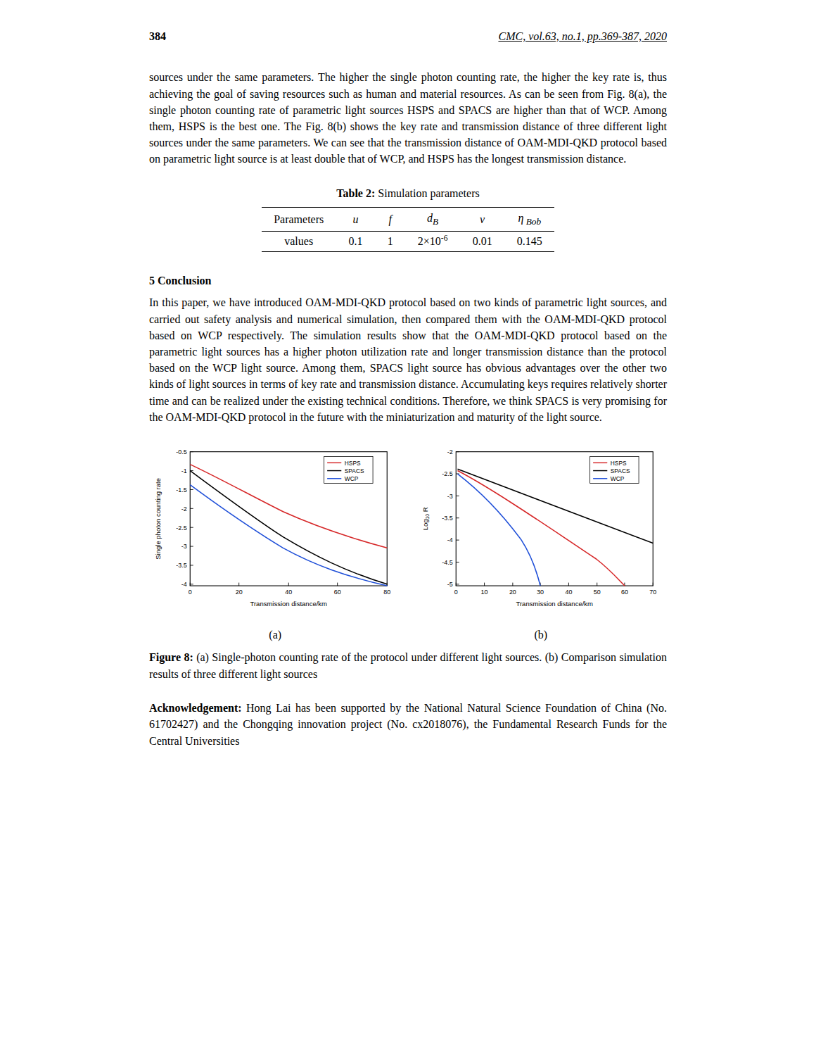384 CMC, vol.63, no.1, pp.369-387, 2020
sources under the same parameters. The higher the single photon counting rate, the higher the key rate is, thus achieving the goal of saving resources such as human and material resources. As can be seen from Fig. 8(a), the single photon counting rate of parametric light sources HSPS and SPACS are higher than that of WCP. Among them, HSPS is the best one. The Fig. 8(b) shows the key rate and transmission distance of three different light sources under the same parameters. We can see that the transmission distance of OAM-MDI-QKD protocol based on parametric light source is at least double that of WCP, and HSPS has the longest transmission distance.
Table 2: Simulation parameters
| Parameters | u | f | d B | v | η Bob |
| --- | --- | --- | --- | --- | --- |
| values | 0.1 | 1 | 2×10 -6 | 0.01 | 0.145 |
5 Conclusion
In this paper, we have introduced OAM-MDI-QKD protocol based on two kinds of parametric light sources, and carried out safety analysis and numerical simulation, then compared them with the OAM-MDI-QKD protocol based on WCP respectively. The simulation results show that the OAM-MDI-QKD protocol based on the parametric light sources has a higher photon utilization rate and longer transmission distance than the protocol based on the WCP light source. Among them, SPACS light source has obvious advantages over the other two kinds of light sources in terms of key rate and transmission distance. Accumulating keys requires relatively shorter time and can be realized under the existing technical conditions. Therefore, we think SPACS is very promising for the OAM-MDI-QKD protocol in the future with the miniaturization and maturity of the light source.
-0.5 -1 -1.5 -2 -2.5 -3 -3.5 -4 0 20 40 60 80 Transmission distance/km Single photon counting rate HSPS SPACS WCP
(a)
-2 -2.5 -3 -3.5 -4 -4.5 -5 0 10 20 30 40 50 60 70 Transmission distance/km Log10 R HSPS SPACS WCP
(b)
Figure 8: (a) Single-photon counting rate of the protocol under different light sources. (b) Comparison simulation results of three different light sources
Acknowledgement: Hong Lai has been supported by the National Natural Science Foundation of China (No. 61702427) and the Chongqing innovation project (No. cx2018076), the Fundamental Research Funds for the Central Universities